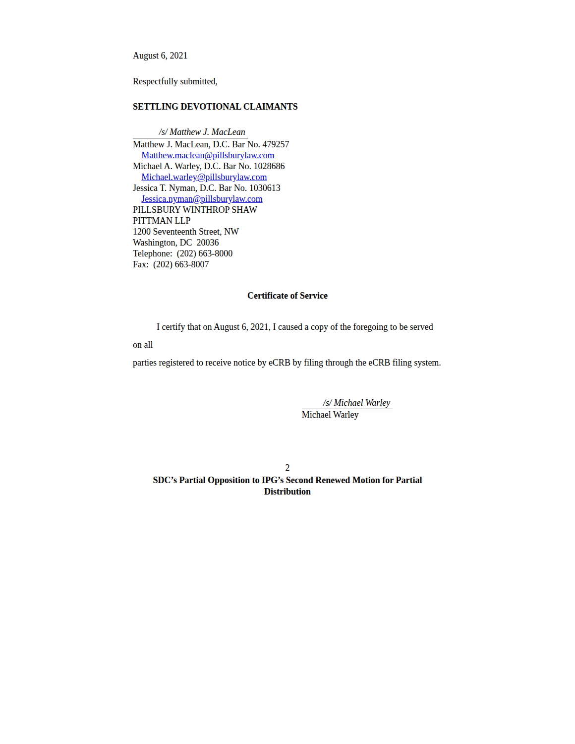August 6, 2021
Respectfully submitted,
SETTLING DEVOTIONAL CLAIMANTS
/s/ Matthew J. MacLean
Matthew J. MacLean, D.C. Bar No. 479257
Matthew.maclean@pillsburylaw.com
Michael A. Warley, D.C. Bar No. 1028686
Michael.warley@pillsburylaw.com
Jessica T. Nyman, D.C. Bar No. 1030613
Jessica.nyman@pillsburylaw.com
PILLSBURY WINTHROP SHAW
PITTMAN LLP
1200 Seventeenth Street, NW
Washington, DC 20036
Telephone: (202) 663-8000
Fax: (202) 663-8007
Certificate of Service
I certify that on August 6, 2021, I caused a copy of the foregoing to be served on all
parties registered to receive notice by eCRB by filing through the eCRB filing system.
/s/ Michael Warley
Michael Warley
2
SDC’s Partial Opposition to IPG’s Second Renewed Motion for Partial Distribution